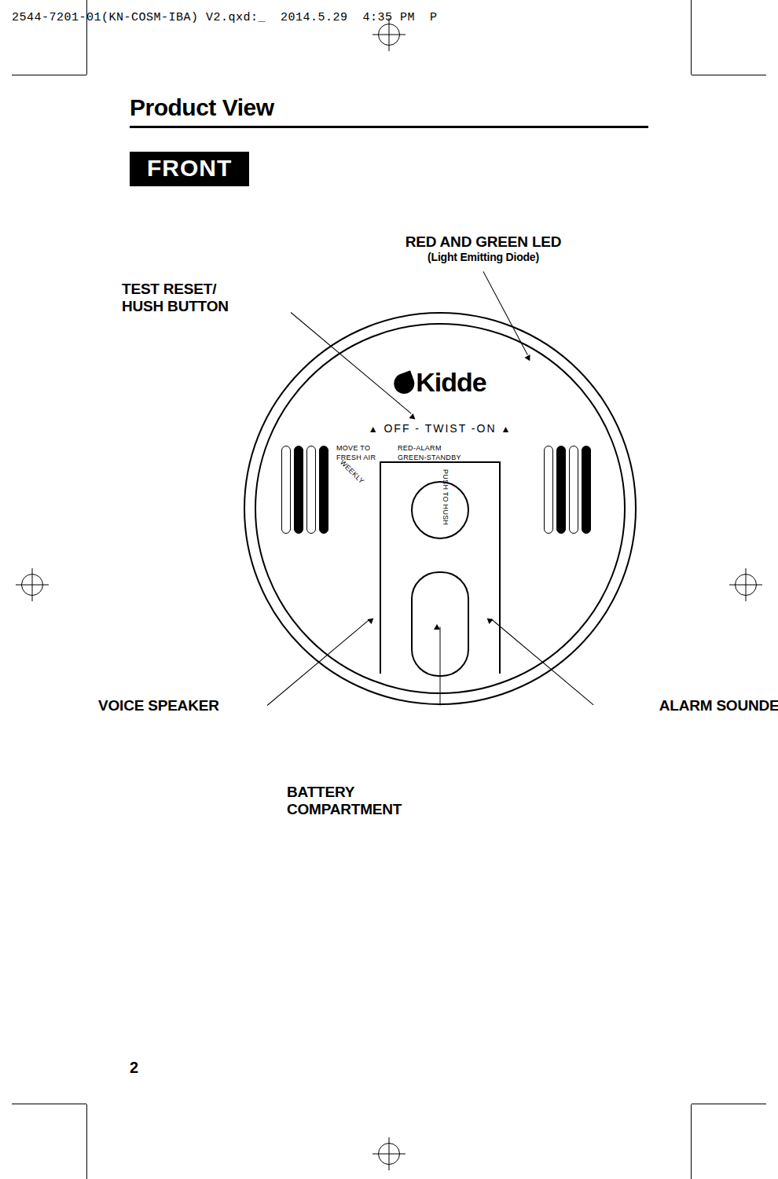2544-7201-01(KN-COSM-IBA) V2.qxd:_ 2014.5.29 4:35 PM P
Product View
FRONT
RED AND GREEN LED(Light Emitting Diode)
TEST RESET/
HUSH BUTTON
VOICE SPEAKER
ALARM SOUNDER
BATTERY
COMPARTMENT
Kidde
▲ OFF - TWIST -ON ▲
MOVE TO
FRESH AIR
RED-ALARM
GREEN-STANDBY
PUSH TO TEST
WEEKLY
PUSH TO HUSH
2